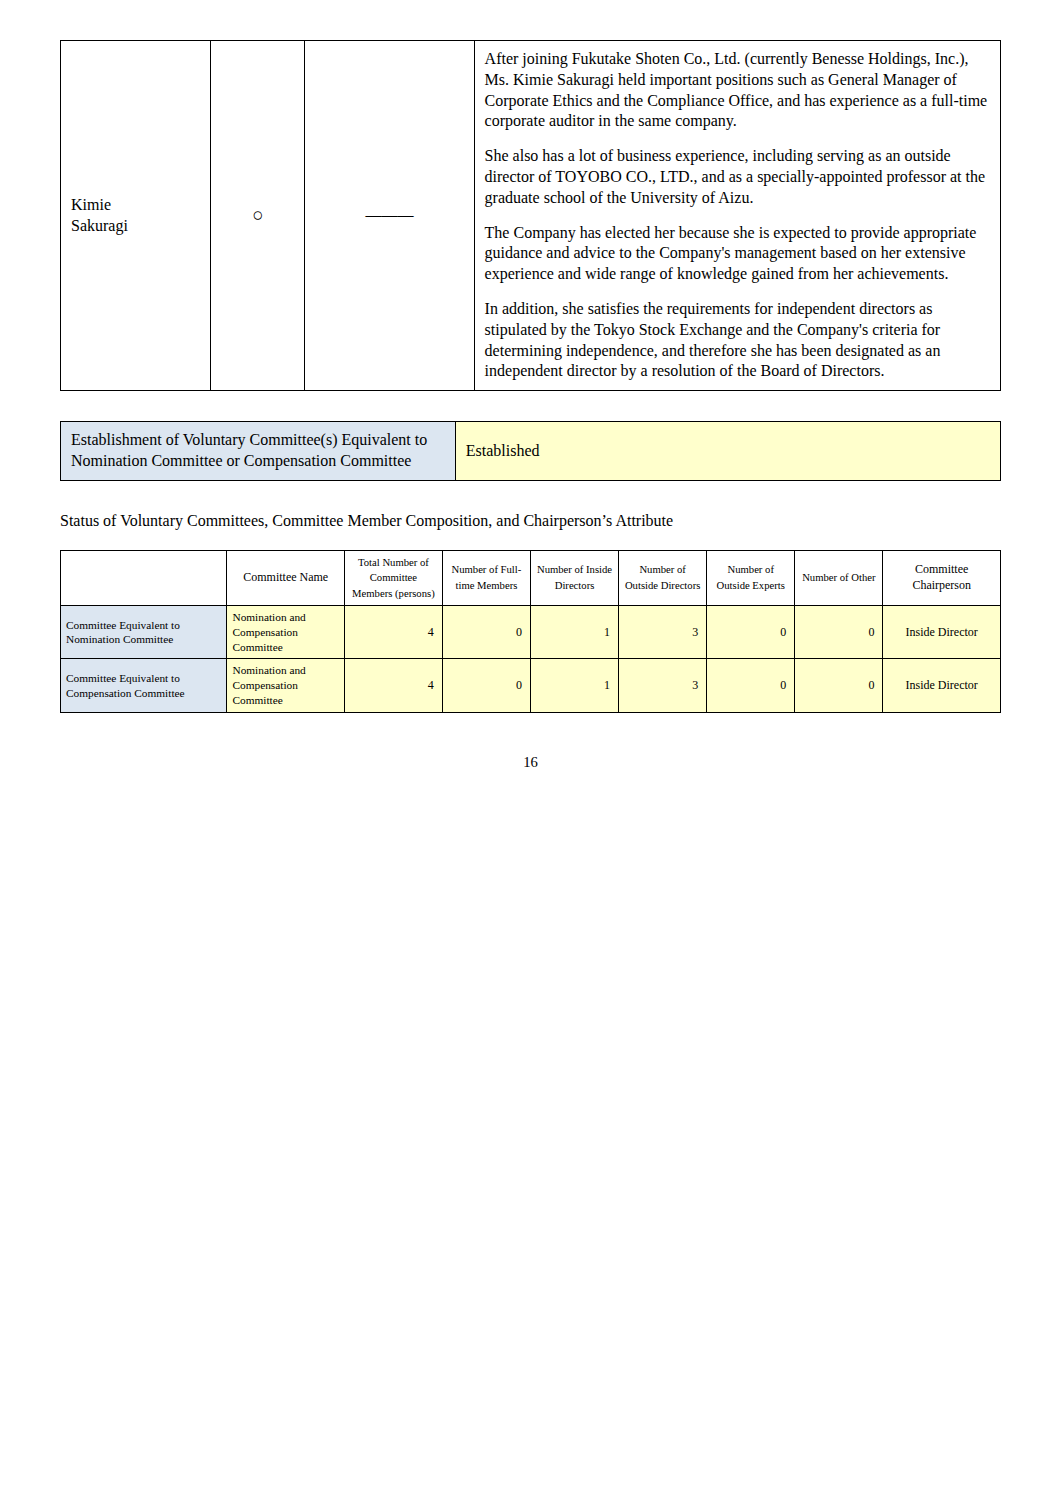| Kimie Sakuragi | ○ | ——— | After joining Fukutake Shoten Co., Ltd. (currently Benesse Holdings, Inc.), Ms. Kimie Sakuragi held important positions such as General Manager of Corporate Ethics and the Compliance Office, and has experience as a full-time corporate auditor in the same company. She also has a lot of business experience, including serving as an outside director of TOYOBO CO., LTD., and as a specially-appointed professor at the graduate school of the University of Aizu. The Company has elected her because she is expected to provide appropriate guidance and advice to the Company's management based on her extensive experience and wide range of knowledge gained from her achievements. In addition, she satisfies the requirements for independent directors as stipulated by the Tokyo Stock Exchange and the Company's criteria for determining independence, and therefore she has been designated as an independent director by a resolution of the Board of Directors. |
| Establishment of Voluntary Committee(s) Equivalent to Nomination Committee or Compensation Committee | Established |
Status of Voluntary Committees, Committee Member Composition, and Chairperson’s Attribute
| | Committee Name | Total Number of Committee Members (persons) | Number of Full-time Members | Number of Inside Directors | Number of Outside Directors | Number of Outside Experts | Number of Other | Committee Chairperson |
| --- | --- | --- | --- | --- | --- | --- | --- | --- |
| Committee Equivalent to Nomination Committee | Nomination and Compensation Committee | 4 | 0 | 1 | 3 | 0 | 0 | Inside Director |
| Committee Equivalent to Compensation Committee | Nomination and Compensation Committee | 4 | 0 | 1 | 3 | 0 | 0 | Inside Director |
16